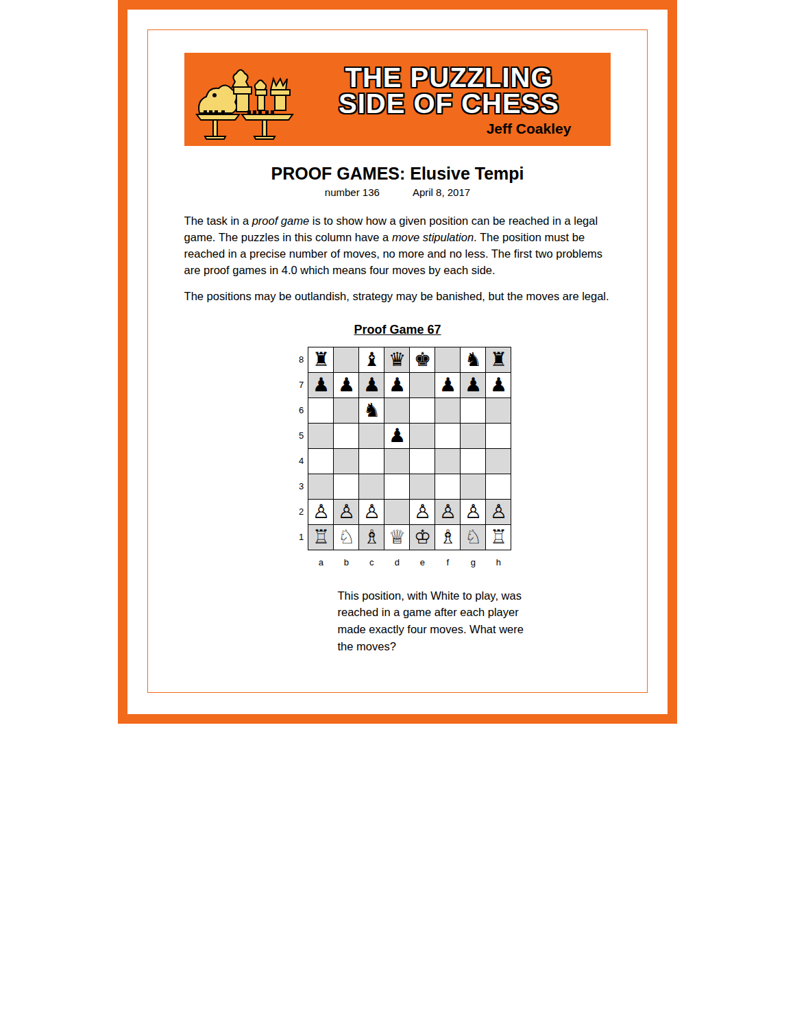The Puzzling
Side of Chess
Jeff Coakley
PROOF GAMES: Elusive Tempi
number 136 April 8, 2017
The task in a proof game is to show how a given position can be reached in a legal game. The puzzles in this column have a move stipulation. The position must be reached in a precise number of moves, no more and no less. The first two problems are proof games in 4.0 which means four moves by each side.
The positions may be outlandish, strategy may be banished, but the moves are legal.
Proof Game 67
| 8 | ♜ | | ♝ | ♛ | ♚ | | ♞ | ♜ |
| 7 | ♟ | ♟ | ♟ | ♟ | | ♟ | ♟ | ♟ |
| 6 | | | ♞ | | | | | |
| 5 | | | | ♟ | | | | |
| 4 | | | | | | | | |
| 3 | | | | | | | | |
| 2 | ♙ | ♙ | ♙ | | ♙ | ♙ | ♙ | ♙ |
| 1 | ♖ | ♘ | ♗ | ♕ | ♔ | ♗ | ♘ | ♖ |
| | a | b | c | d | e | f | g | h |
This position, with White to play, was reached in a game after each player made exactly four moves. What were the moves?